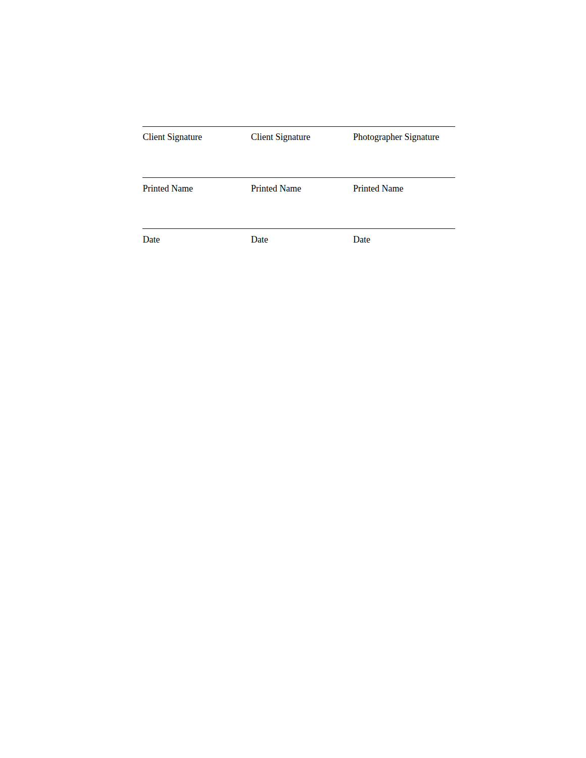| Client Signature | Client Signature | Photographer Signature |
| Printed Name | Printed Name | Printed Name |
| Date | Date | Date |